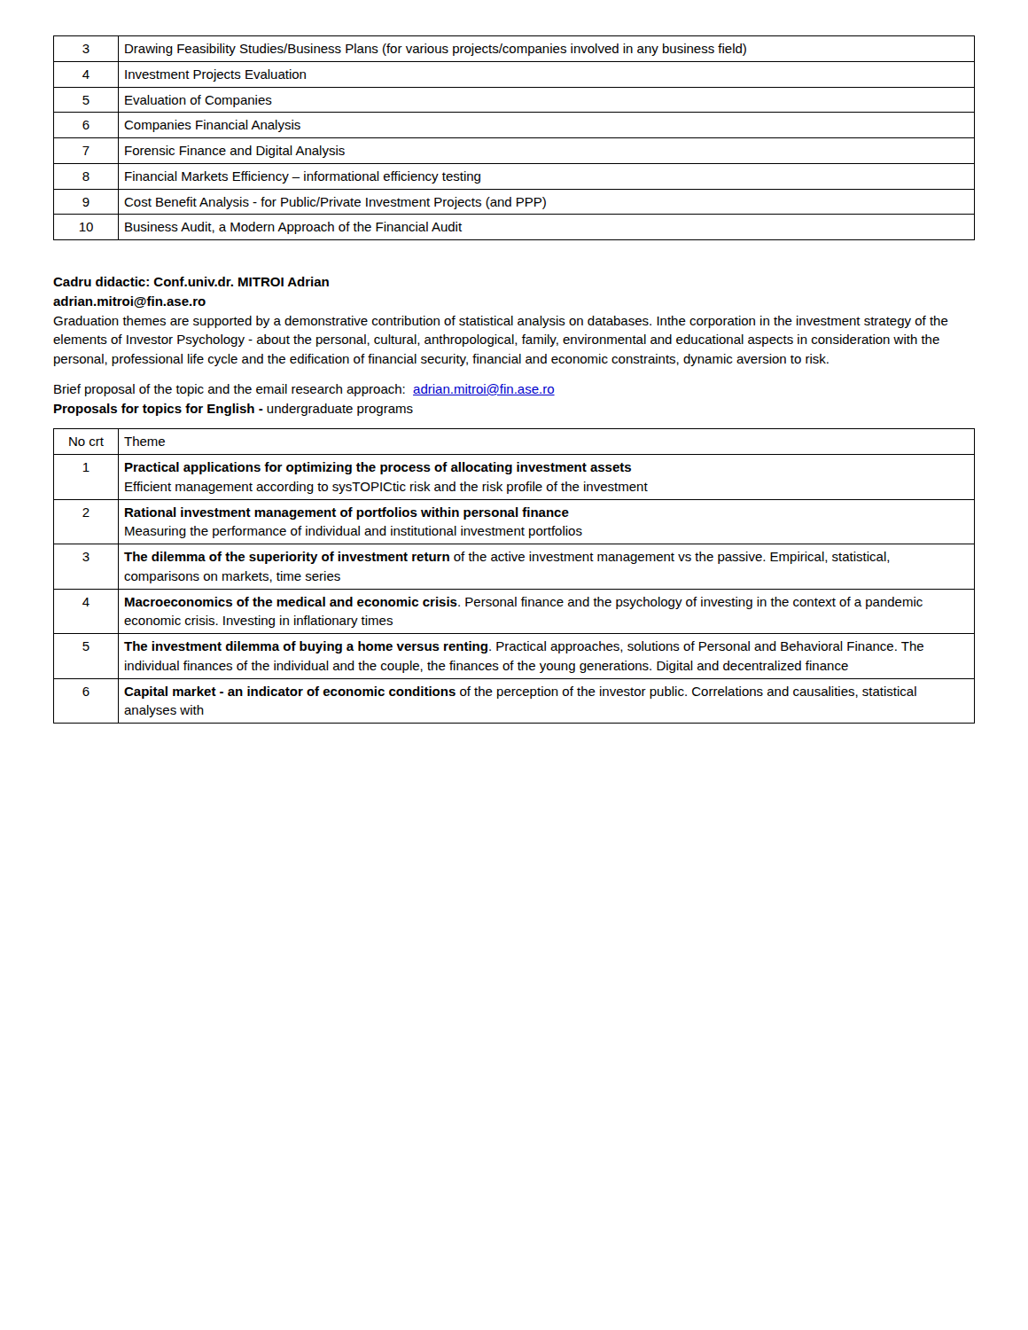| 3 | Drawing Feasibility Studies/Business Plans (for various projects/companies involved in any business field) |
| 4 | Investment Projects Evaluation |
| 5 | Evaluation of Companies |
| 6 | Companies Financial Analysis |
| 7 | Forensic Finance and Digital Analysis |
| 8 | Financial Markets Efficiency – informational efficiency testing |
| 9 | Cost Benefit Analysis - for Public/Private Investment Projects (and PPP) |
| 10 | Business Audit, a Modern Approach of the Financial Audit |
Cadru didactic: Conf.univ.dr. MITROI Adrian
adrian.mitroi@fin.ase.ro
Graduation themes are supported by a demonstrative contribution of statistical analysis on databases. Inthe corporation in the investment strategy of the elements of Investor Psychology - about the personal, cultural, anthropological, family, environmental and educational aspects in consideration with the personal, professional life cycle and the edification of financial security, financial and economic constraints, dynamic aversion to risk.
Brief proposal of the topic and the email research approach: adrian.mitroi@fin.ase.ro
Proposals for topics for English - undergraduate programs
| No crt | Theme |
| 1 | Practical applications for optimizing the process of allocating investment assets Efficient management according to sysTOPICtic risk and the risk profile of the investment |
| 2 | Rational investment management of portfolios within personal finance Measuring the performance of individual and institutional investment portfolios |
| 3 | The dilemma of the superiority of investment return of the active investment management vs the passive. Empirical, statistical, comparisons on markets, time series |
| 4 | Macroeconomics of the medical and economic crisis . Personal finance and the psychology of investing in the context of a pandemic economic crisis. Investing in inflationary times |
| 5 | The investment dilemma of buying a home versus renting . Practical approaches, solutions of Personal and Behavioral Finance. The individual finances of the individual and the couple, the finances of the young generations. Digital and decentralized finance |
| 6 | Capital market - an indicator of economic conditions of the perception of the investor public. Correlations and causalities, statistical analyses with |